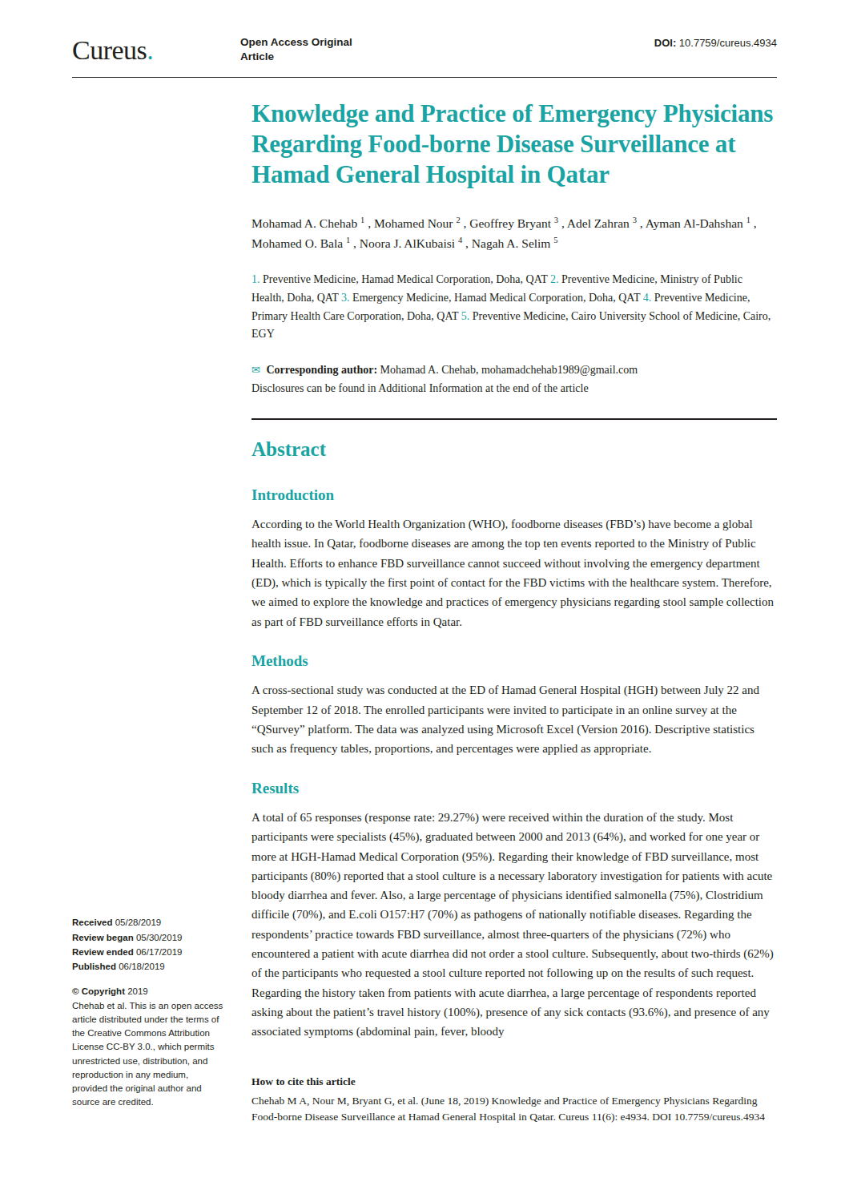Cureus.
Open Access Original
Article
DOI: 10.7759/cureus.4934
Received 05/28/2019
Review began 05/30/2019
Review ended 06/17/2019
Published 06/18/2019
© Copyright 2019
Chehab et al. This is an open access article distributed under the terms of the Creative Commons Attribution License CC-BY 3.0., which permits unrestricted use, distribution, and reproduction in any medium, provided the original author and source are credited.
Knowledge and Practice of Emergency Physicians Regarding Food-borne Disease Surveillance at Hamad General Hospital in Qatar
Mohamad A. Chehab 1 , Mohamed Nour 2 , Geoffrey Bryant 3 , Adel Zahran 3 , Ayman Al-Dahshan 1 , Mohamed O. Bala 1 , Noora J. AlKubaisi 4 , Nagah A. Selim 5
1. Preventive Medicine, Hamad Medical Corporation, Doha, QAT 2. Preventive Medicine, Ministry of Public Health, Doha, QAT 3. Emergency Medicine, Hamad Medical Corporation, Doha, QAT 4. Preventive Medicine, Primary Health Care Corporation, Doha, QAT 5. Preventive Medicine, Cairo University School of Medicine, Cairo, EGY
✉ Corresponding author: Mohamad A. Chehab, mohamadchehab1989@gmail.com
Disclosures can be found in Additional Information at the end of the article
Abstract
Introduction
According to the World Health Organization (WHO), foodborne diseases (FBD’s) have become a global health issue. In Qatar, foodborne diseases are among the top ten events reported to the Ministry of Public Health. Efforts to enhance FBD surveillance cannot succeed without involving the emergency department (ED), which is typically the first point of contact for the FBD victims with the healthcare system. Therefore, we aimed to explore the knowledge and practices of emergency physicians regarding stool sample collection as part of FBD surveillance efforts in Qatar.
Methods
A cross-sectional study was conducted at the ED of Hamad General Hospital (HGH) between July 22 and September 12 of 2018. The enrolled participants were invited to participate in an online survey at the “QSurvey” platform. The data was analyzed using Microsoft Excel (Version 2016). Descriptive statistics such as frequency tables, proportions, and percentages were applied as appropriate.
Results
A total of 65 responses (response rate: 29.27%) were received within the duration of the study. Most participants were specialists (45%), graduated between 2000 and 2013 (64%), and worked for one year or more at HGH-Hamad Medical Corporation (95%). Regarding their knowledge of FBD surveillance, most participants (80%) reported that a stool culture is a necessary laboratory investigation for patients with acute bloody diarrhea and fever. Also, a large percentage of physicians identified salmonella (75%), Clostridium difficile (70%), and E.coli O157:H7 (70%) as pathogens of nationally notifiable diseases. Regarding the respondents’ practice towards FBD surveillance, almost three-quarters of the physicians (72%) who encountered a patient with acute diarrhea did not order a stool culture. Subsequently, about two-thirds (62%) of the participants who requested a stool culture reported not following up on the results of such request. Regarding the history taken from patients with acute diarrhea, a large percentage of respondents reported asking about the patient’s travel history (100%), presence of any sick contacts (93.6%), and presence of any associated symptoms (abdominal pain, fever, bloody
How to cite this article
Chehab M A, Nour M, Bryant G, et al. (June 18, 2019) Knowledge and Practice of Emergency Physicians Regarding Food-borne Disease Surveillance at Hamad General Hospital in Qatar. Cureus 11(6): e4934. DOI 10.7759/cureus.4934